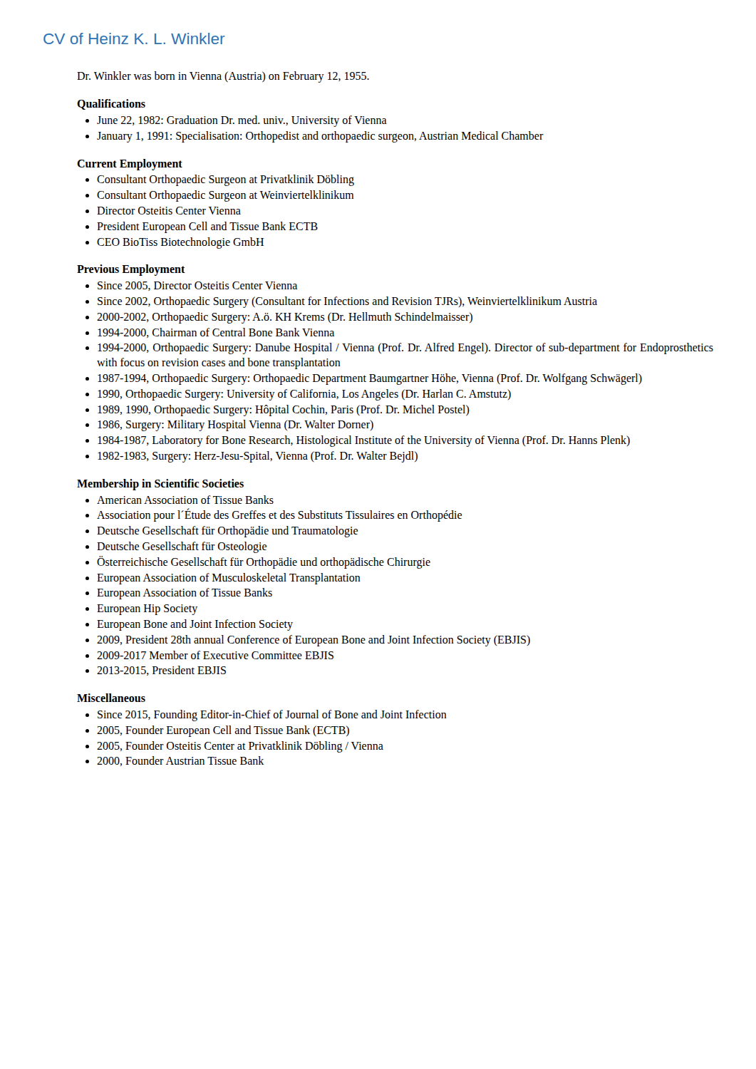CV of Heinz K. L. Winkler
Dr. Winkler was born in Vienna (Austria) on February 12, 1955.
Qualifications
June 22, 1982: Graduation Dr. med. univ., University of Vienna
January 1, 1991: Specialisation: Orthopedist and orthopaedic surgeon, Austrian Medical Chamber
Current Employment
Consultant Orthopaedic Surgeon at Privatklinik Döbling
Consultant Orthopaedic Surgeon at Weinviertelklinikum
Director Osteitis Center Vienna
President European Cell and Tissue Bank ECTB
CEO BioTiss Biotechnologie GmbH
Previous Employment
Since 2005, Director Osteitis Center Vienna
Since 2002, Orthopaedic Surgery (Consultant for Infections and Revision TJRs), Weinviertelklinikum Austria
2000-2002, Orthopaedic Surgery: A.ö. KH Krems (Dr. Hellmuth Schindelmaisser)
1994-2000, Chairman of Central Bone Bank Vienna
1994-2000, Orthopaedic Surgery: Danube Hospital / Vienna (Prof. Dr. Alfred Engel). Director of sub-department for Endoprosthetics with focus on revision cases and bone transplantation
1987-1994, Orthopaedic Surgery: Orthopaedic Department Baumgartner Höhe, Vienna (Prof. Dr. Wolfgang Schwägerl)
1990, Orthopaedic Surgery: University of California, Los Angeles (Dr. Harlan C. Amstutz)
1989, 1990, Orthopaedic Surgery: Hôpital Cochin, Paris (Prof. Dr. Michel Postel)
1986, Surgery: Military Hospital Vienna (Dr. Walter Dorner)
1984-1987, Laboratory for Bone Research, Histological Institute of the University of Vienna (Prof. Dr. Hanns Plenk)
1982-1983, Surgery: Herz-Jesu-Spital, Vienna (Prof. Dr. Walter Bejdl)
Membership in Scientific Societies
American Association of Tissue Banks
Association pour l´Étude des Greffes et des Substituts Tissulaires en Orthopédie
Deutsche Gesellschaft für Orthopädie und Traumatologie
Deutsche Gesellschaft für Osteologie
Österreichische Gesellschaft für Orthopädie und orthopädische Chirurgie
European Association of Musculoskeletal Transplantation
European Association of Tissue Banks
European Hip Society
European Bone and Joint Infection Society
2009, President 28th annual Conference of European Bone and Joint Infection Society (EBJIS)
2009-2017 Member of Executive Committee EBJIS
2013-2015, President EBJIS
Miscellaneous
Since 2015, Founding Editor-in-Chief of Journal of Bone and Joint Infection
2005, Founder European Cell and Tissue Bank (ECTB)
2005, Founder Osteitis Center at Privatklinik Döbling / Vienna
2000, Founder Austrian Tissue Bank